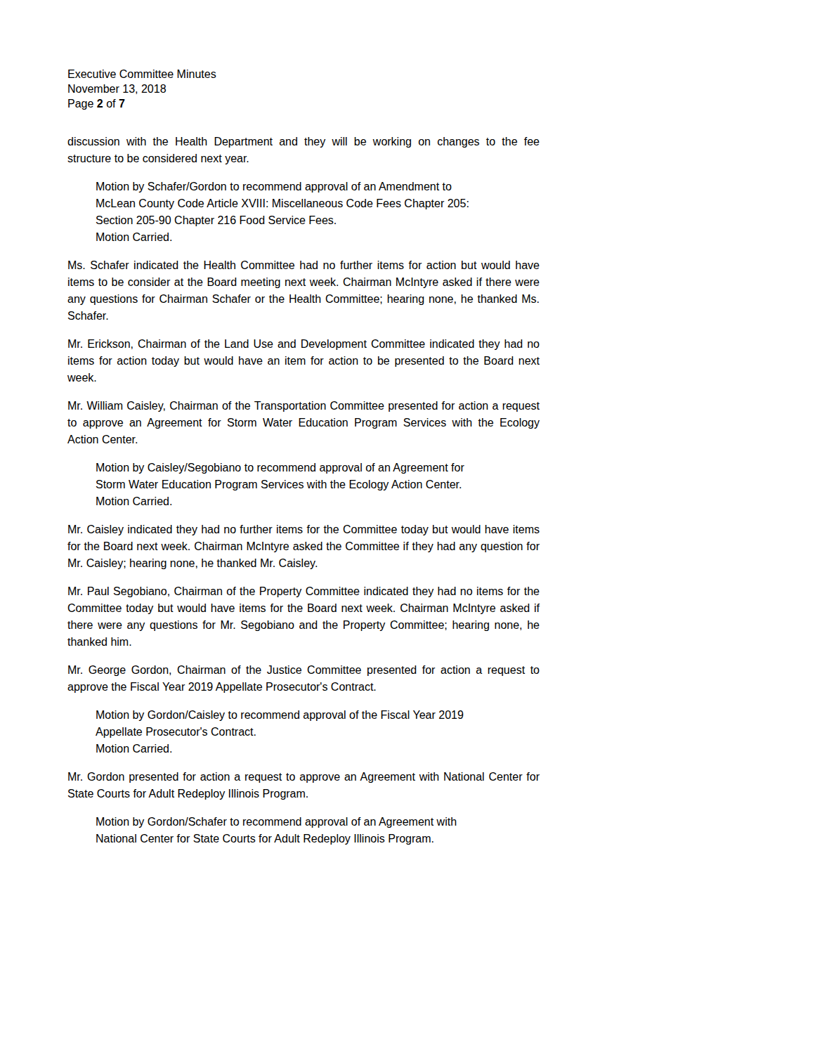Executive Committee Minutes
November 13, 2018
Page 2 of 7
discussion with the Health Department and they will be working on changes to the fee structure to be considered next year.
Motion by Schafer/Gordon to recommend approval of an Amendment to
McLean County Code Article XVIII: Miscellaneous Code Fees Chapter 205:
Section 205-90 Chapter 216 Food Service Fees.
Motion Carried.
Ms. Schafer indicated the Health Committee had no further items for action but would have items to be consider at the Board meeting next week. Chairman McIntyre asked if there were any questions for Chairman Schafer or the Health Committee; hearing none, he thanked Ms. Schafer.
Mr. Erickson, Chairman of the Land Use and Development Committee indicated they had no items for action today but would have an item for action to be presented to the Board next week.
Mr. William Caisley, Chairman of the Transportation Committee presented for action a request to approve an Agreement for Storm Water Education Program Services with the Ecology Action Center.
Motion by Caisley/Segobiano to recommend approval of an Agreement for
Storm Water Education Program Services with the Ecology Action Center.
Motion Carried.
Mr. Caisley indicated they had no further items for the Committee today but would have items for the Board next week. Chairman McIntyre asked the Committee if they had any question for Mr. Caisley; hearing none, he thanked Mr. Caisley.
Mr. Paul Segobiano, Chairman of the Property Committee indicated they had no items for the Committee today but would have items for the Board next week. Chairman McIntyre asked if there were any questions for Mr. Segobiano and the Property Committee; hearing none, he thanked him.
Mr. George Gordon, Chairman of the Justice Committee presented for action a request to approve the Fiscal Year 2019 Appellate Prosecutor's Contract.
Motion by Gordon/Caisley to recommend approval of the Fiscal Year 2019
Appellate Prosecutor's Contract.
Motion Carried.
Mr. Gordon presented for action a request to approve an Agreement with National Center for State Courts for Adult Redeploy Illinois Program.
Motion by Gordon/Schafer to recommend approval of an Agreement with
National Center for State Courts for Adult Redeploy Illinois Program.